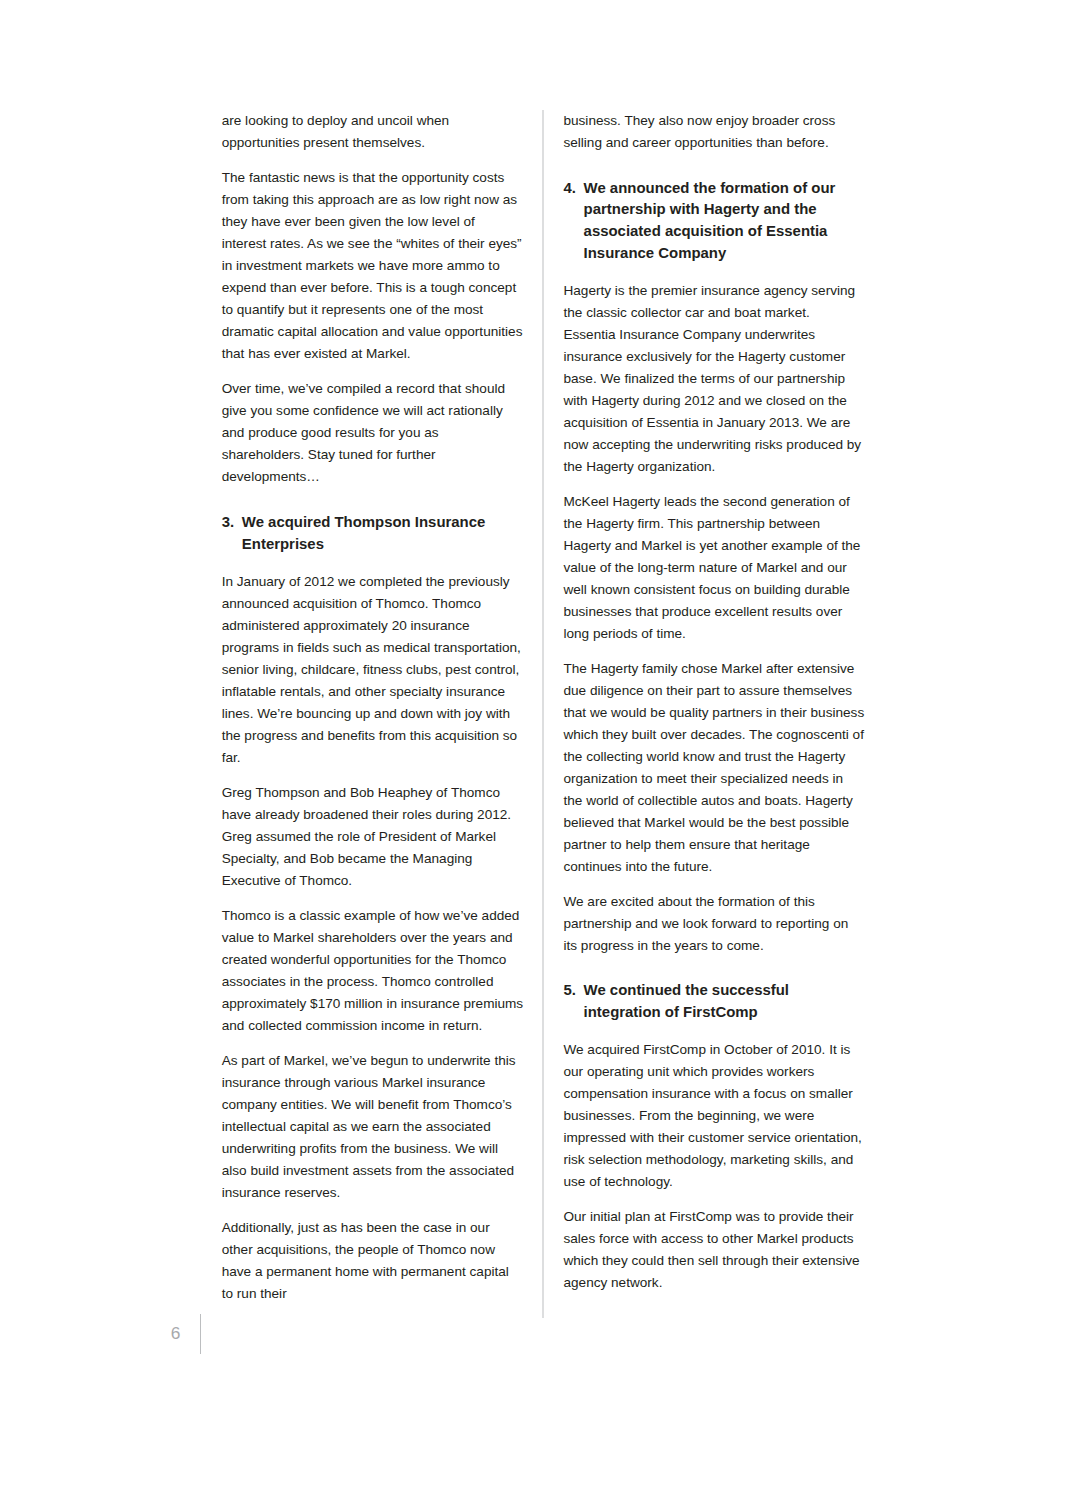are looking to deploy and uncoil when opportunities present themselves.
The fantastic news is that the opportunity costs from taking this approach are as low right now as they have ever been given the low level of interest rates. As we see the “whites of their eyes” in investment markets we have more ammo to expend than ever before. This is a tough concept to quantify but it represents one of the most dramatic capital allocation and value opportunities that has ever existed at Markel.
Over time, we’ve compiled a record that should give you some confidence we will act rationally and produce good results for you as shareholders. Stay tuned for further developments…
3. We acquired Thompson Insurance Enterprises
In January of 2012 we completed the previously announced acquisition of Thomco. Thomco administered approximately 20 insurance programs in fields such as medical transportation, senior living, childcare, fitness clubs, pest control, inflatable rentals, and other specialty insurance lines. We’re bouncing up and down with joy with the progress and benefits from this acquisition so far.
Greg Thompson and Bob Heaphey of Thomco have already broadened their roles during 2012. Greg assumed the role of President of Markel Specialty, and Bob became the Managing Executive of Thomco.
Thomco is a classic example of how we’ve added value to Markel shareholders over the years and created wonderful opportunities for the Thomco associates in the process. Thomco controlled approximately $170 million in insurance premiums and collected commission income in return.
As part of Markel, we’ve begun to underwrite this insurance through various Markel insurance company entities. We will benefit from Thomco’s intellectual capital as we earn the associated underwriting profits from the business. We will also build investment assets from the associated insurance reserves.
Additionally, just as has been the case in our other acquisitions, the people of Thomco now have a permanent home with permanent capital to run their
business. They also now enjoy broader cross selling and career opportunities than before.
4. We announced the formation of our partnership with Hagerty and the associated acquisition of Essentia Insurance Company
Hagerty is the premier insurance agency serving the classic collector car and boat market. Essentia Insurance Company underwrites insurance exclusively for the Hagerty customer base. We finalized the terms of our partnership with Hagerty during 2012 and we closed on the acquisition of Essentia in January 2013. We are now accepting the underwriting risks produced by the Hagerty organization.
McKeel Hagerty leads the second generation of the Hagerty firm. This partnership between Hagerty and Markel is yet another example of the value of the long-term nature of Markel and our well known consistent focus on building durable businesses that produce excellent results over long periods of time.
The Hagerty family chose Markel after extensive due diligence on their part to assure themselves that we would be quality partners in their business which they built over decades. The cognoscenti of the collecting world know and trust the Hagerty organization to meet their specialized needs in the world of collectible autos and boats. Hagerty believed that Markel would be the best possible partner to help them ensure that heritage continues into the future.
We are excited about the formation of this partnership and we look forward to reporting on its progress in the years to come.
5. We continued the successful integration of FirstComp
We acquired FirstComp in October of 2010. It is our operating unit which provides workers compensation insurance with a focus on smaller businesses. From the beginning, we were impressed with their customer service orientation, risk selection methodology, marketing skills, and use of technology.
Our initial plan at FirstComp was to provide their sales force with access to other Markel products which they could then sell through their extensive agency network.
6